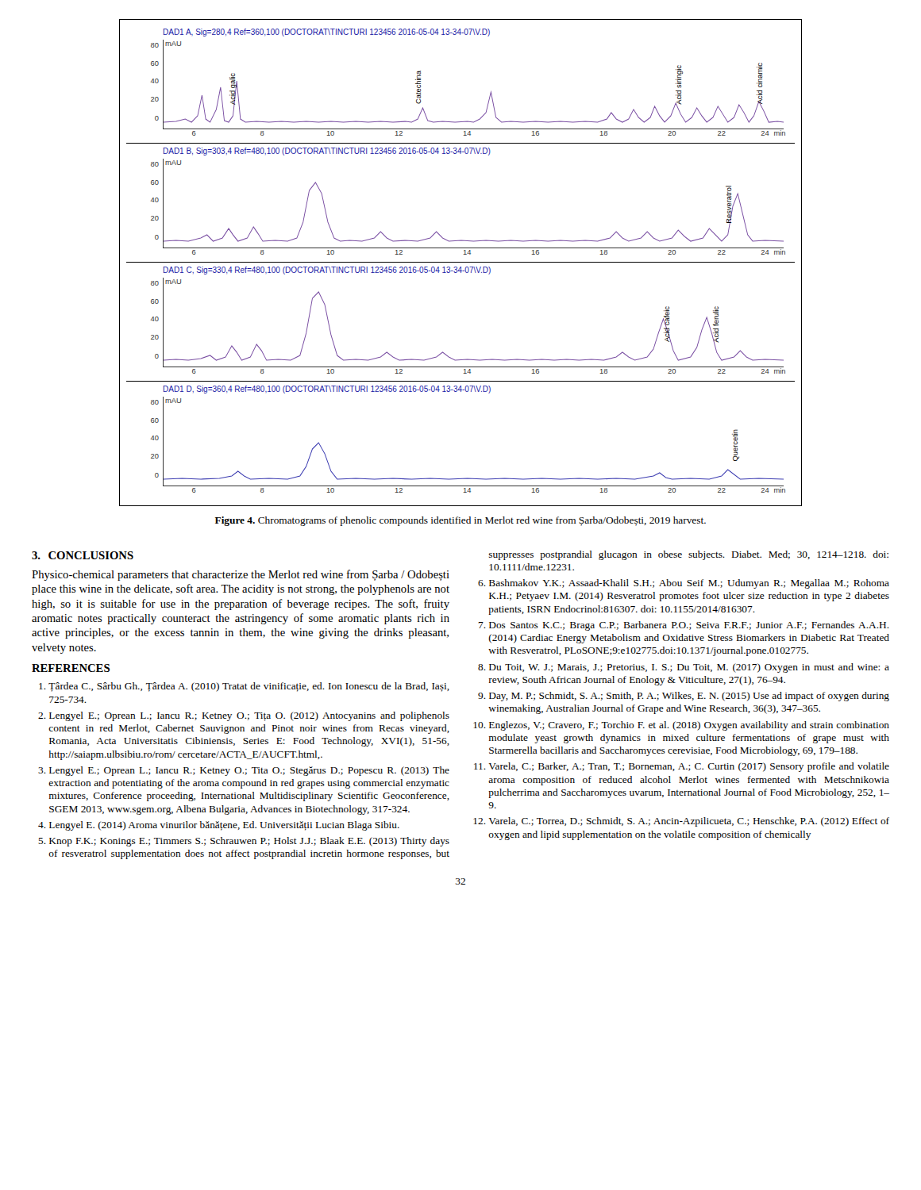DAD1 A, Sig=280,4 Ref=360,100 (DOCTORAT\TINCTURI 123456 2016-05-04 13-34-07\V.D)
mAU
80 60 40 20 0
Acid galic
Catechina
Acid siringic
Acid cinamic
6 8 10 12 14 16 18 20 22 24 min
DAD1 B, Sig=303,4 Ref=480,100 (DOCTORAT\TINCTURI 123456 2016-05-04 13-34-07\V.D)
mAU
80 60 40 20 0
Resveratrol
6 8 10 12 14 16 18 20 22 24 min
DAD1 C, Sig=330,4 Ref=480,100 (DOCTORAT\TINCTURI 123456 2016-05-04 13-34-07\V.D)
mAU
80 60 40 20 0
Acid cafeic
Acid ferulic
6 8 10 12 14 16 18 20 22 24 min
DAD1 D, Sig=360,4 Ref=480,100 (DOCTORAT\TINCTURI 123456 2016-05-04 13-34-07\V.D)
mAU
80 60 40 20 0
Quercetin
6 8 10 12 14 16 18 20 22 24 min
Figure 4. Chromatograms of phenolic compounds identified in Merlot red wine from Șarba/Odobești, 2019 harvest.
3. CONCLUSIONS
Physico-chemical parameters that characterize the Merlot red wine from Șarba / Odobești place this wine in the delicate, soft area. The acidity is not strong, the polyphenols are not high, so it is suitable for use in the preparation of beverage recipes. The soft, fruity aromatic notes practically counteract the astringency of some aromatic plants rich in active principles, or the excess tannin in them, the wine giving the drinks pleasant, velvety notes.
REFERENCES
Țârdea C., Sârbu Gh., Țârdea A. (2010) Tratat de vinificație, ed. Ion Ionescu de la Brad, Iași, 725-734.
Lengyel E.; Oprean L.; Iancu R.; Ketney O.; Tița O. (2012) Antocyanins and poliphenols content in red Merlot, Cabernet Sauvignon and Pinot noir wines from Recas vineyard, Romania, Acta Universitatis Cibiniensis, Series E: Food Technology, XVI(1), 51-56, http://saiapm.ulbsibiu.ro/rom/ cercetare/ACTA_E/AUCFT.html,.
Lengyel E.; Oprean L.; Iancu R.; Ketney O.; Tita O.; Stegărus D.; Popescu R. (2013) The extraction and potentiating of the aroma compound in red grapes using commercial enzymatic mixtures, Conference proceeding, International Multidisciplinary Scientific Geoconference, SGEM 2013, www.sgem.org, Albena Bulgaria, Advances in Biotechnology, 317-324.
Lengyel E. (2014) Aroma vinurilor bănățene, Ed. Universității Lucian Blaga Sibiu.
Knop F.K.; Konings E.; Timmers S.; Schrauwen P.; Holst J.J.; Blaak E.E. (2013) Thirty days of resveratrol supplementation does not affect postprandial incretin hormone responses, but suppresses postprandial glucagon in obese subjects. Diabet. Med; 30, 1214–1218. doi: 10.1111/dme.12231.
Bashmakov Y.K.; Assaad-Khalil S.H.; Abou Seif M.; Udumyan R.; Megallaa M.; Rohoma K.H.; Petyaev I.M. (2014) Resveratrol promotes foot ulcer size reduction in type 2 diabetes patients, ISRN Endocrinol:816307. doi: 10.1155/2014/816307.
Dos Santos K.C.; Braga C.P.; Barbanera P.O.; Seiva F.R.F.; Junior A.F.; Fernandes A.A.H. (2014) Cardiac Energy Metabolism and Oxidative Stress Biomarkers in Diabetic Rat Treated with Resveratrol, PLoSONE;9:e102775.doi:10.1371/journal.pone.0102775.
Du Toit, W. J.; Marais, J.; Pretorius, I. S.; Du Toit, M. (2017) Oxygen in must and wine: a review, South African Journal of Enology & Viticulture, 27(1), 76–94.
Day, M. P.; Schmidt, S. A.; Smith, P. A.; Wilkes, E. N. (2015) Use ad impact of oxygen during winemaking, Australian Journal of Grape and Wine Research, 36(3), 347–365.
Englezos, V.; Cravero, F.; Torchio F. et al. (2018) Oxygen availability and strain combination modulate yeast growth dynamics in mixed culture fermentations of grape must with Starmerella bacillaris and Saccharomyces cerevisiae, Food Microbiology, 69, 179–188.
Varela, C.; Barker, A.; Tran, T.; Borneman, A.; C. Curtin (2017) Sensory profile and volatile aroma composition of reduced alcohol Merlot wines fermented with Metschnikowia pulcherrima and Saccharomyces uvarum, International Journal of Food Microbiology, 252, 1–9.
Varela, C.; Torrea, D.; Schmidt, S. A.; Ancin-Azpilicueta, C.; Henschke, P.A. (2012) Effect of oxygen and lipid supplementation on the volatile composition of chemically
32